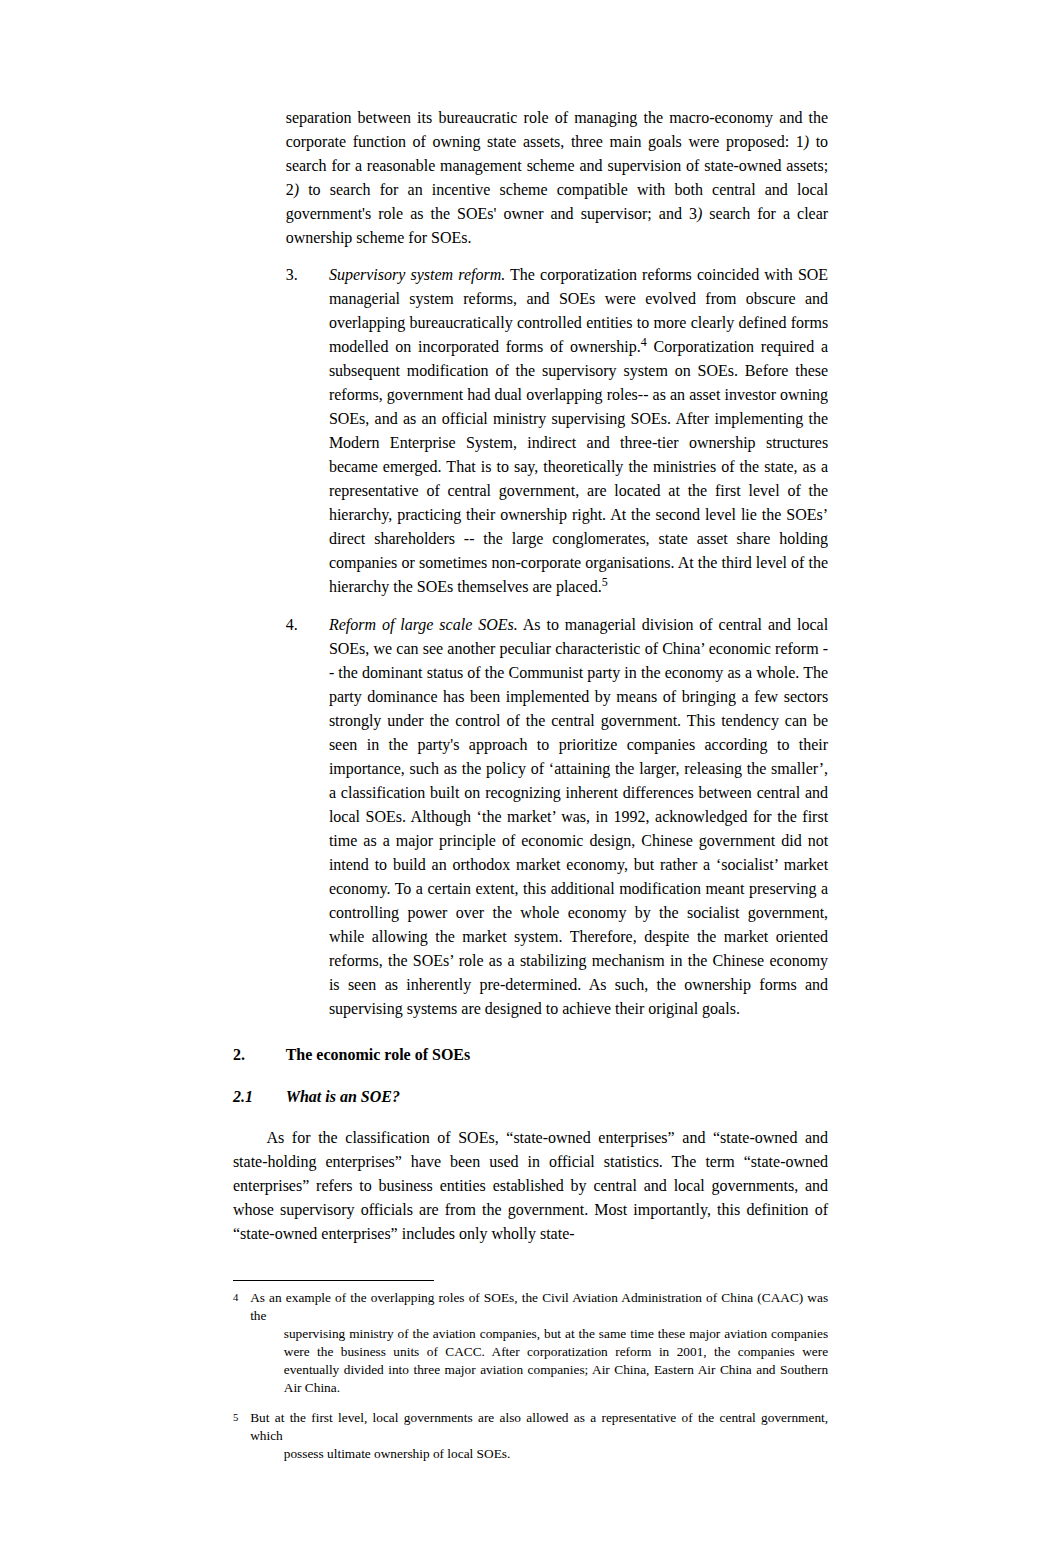separation between its bureaucratic role of managing the macro-economy and the corporate function of owning state assets, three main goals were proposed: 1) to search for a reasonable management scheme and supervision of state-owned assets; 2) to search for an incentive scheme compatible with both central and local government's role as the SOEs' owner and supervisor; and 3) search for a clear ownership scheme for SOEs.
Supervisory system reform. The corporatization reforms coincided with SOE managerial system reforms, and SOEs were evolved from obscure and overlapping bureaucratically controlled entities to more clearly defined forms modelled on incorporated forms of ownership.4 Corporatization required a subsequent modification of the supervisory system on SOEs. Before these reforms, government had dual overlapping roles-- as an asset investor owning SOEs, and as an official ministry supervising SOEs. After implementing the Modern Enterprise System, indirect and three-tier ownership structures became emerged. That is to say, theoretically the ministries of the state, as a representative of central government, are located at the first level of the hierarchy, practicing their ownership right. At the second level lie the SOEs’ direct shareholders -- the large conglomerates, state asset share holding companies or sometimes non-corporate organisations. At the third level of the hierarchy the SOEs themselves are placed.5
Reform of large scale SOEs. As to managerial division of central and local SOEs, we can see another peculiar characteristic of China’ economic reform -- the dominant status of the Communist party in the economy as a whole. The party dominance has been implemented by means of bringing a few sectors strongly under the control of the central government. This tendency can be seen in the party's approach to prioritize companies according to their importance, such as the policy of ‘attaining the larger, releasing the smaller’, a classification built on recognizing inherent differences between central and local SOEs. Although ‘the market’ was, in 1992, acknowledged for the first time as a major principle of economic design, Chinese government did not intend to build an orthodox market economy, but rather a ‘socialist’ market economy. To a certain extent, this additional modification meant preserving a controlling power over the whole economy by the socialist government, while allowing the market system. Therefore, despite the market oriented reforms, the SOEs’ role as a stabilizing mechanism in the Chinese economy is seen as inherently pre-determined. As such, the ownership forms and supervising systems are designed to achieve their original goals.
2. The economic role of SOEs
2.1 What is an SOE?
As for the classification of SOEs, “state-owned enterprises” and “state-owned and state-holding enterprises” have been used in official statistics. The term “state-owned enterprises” refers to business entities established by central and local governments, and whose supervisory officials are from the government. Most importantly, this definition of “state-owned enterprises” includes only wholly state-
4
As an example of the overlapping roles of SOEs, the Civil Aviation Administration of China (CAAC) was the supervising ministry of the aviation companies, but at the same time these major aviation companies were the business units of CACC. After corporatization reform in 2001, the companies were eventually divided into three major aviation companies; Air China, Eastern Air China and Southern Air China.
5
But at the first level, local governments are also allowed as a representative of the central government, which possess ultimate ownership of local SOEs.